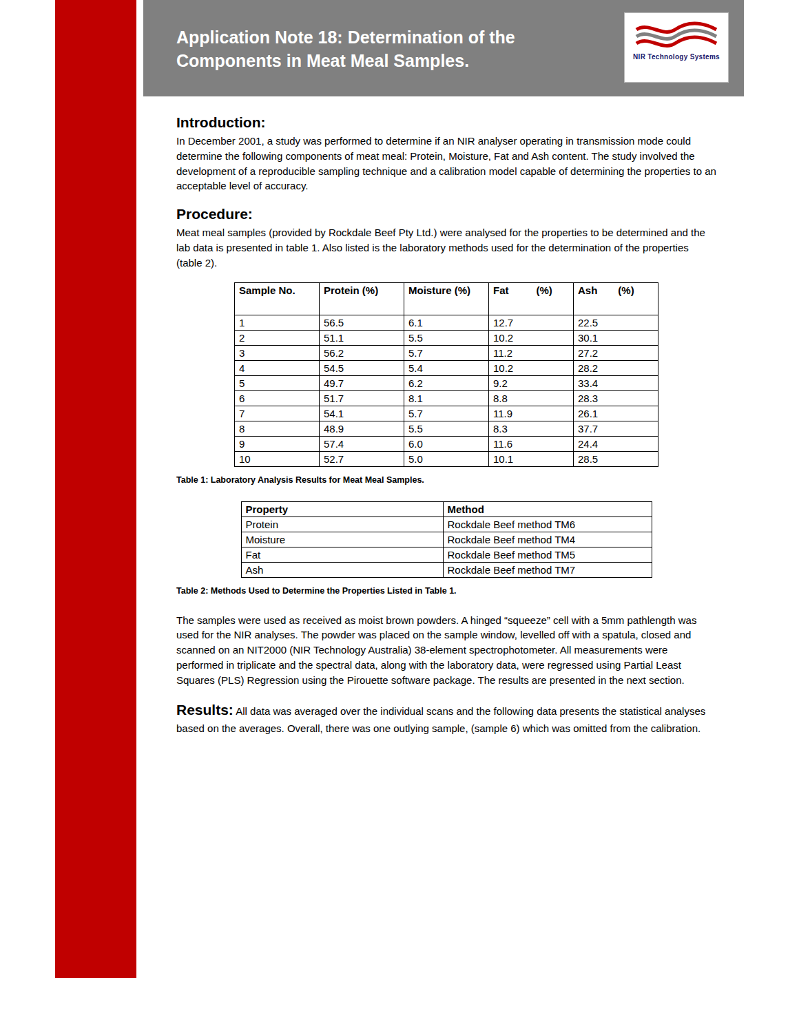Application Note 18: Determination of the Components in Meat Meal Samples.
NIR Technology Systems
Introduction:
In December 2001, a study was performed to determine if an NIR analyser operating in transmission mode could determine the following components of meat meal: Protein, Moisture, Fat and Ash content. The study involved the development of a reproducible sampling technique and a calibration model capable of determining the properties to an acceptable level of accuracy.
Procedure:
Meat meal samples (provided by Rockdale Beef Pty Ltd.) were analysed for the properties to be determined and the lab data is presented in table 1. Also listed is the laboratory methods used for the determination of the properties (table 2).
| Sample No. | Protein (%) | Moisture (%) | Fat (%) | Ash (%) |
| --- | --- | --- | --- | --- |
| 1 | 56.5 | 6.1 | 12.7 | 22.5 |
| 2 | 51.1 | 5.5 | 10.2 | 30.1 |
| 3 | 56.2 | 5.7 | 11.2 | 27.2 |
| 4 | 54.5 | 5.4 | 10.2 | 28.2 |
| 5 | 49.7 | 6.2 | 9.2 | 33.4 |
| 6 | 51.7 | 8.1 | 8.8 | 28.3 |
| 7 | 54.1 | 5.7 | 11.9 | 26.1 |
| 8 | 48.9 | 5.5 | 8.3 | 37.7 |
| 9 | 57.4 | 6.0 | 11.6 | 24.4 |
| 10 | 52.7 | 5.0 | 10.1 | 28.5 |
Table 1: Laboratory Analysis Results for Meat Meal Samples.
| Property | Method |
| --- | --- |
| Protein | Rockdale Beef method TM6 |
| Moisture | Rockdale Beef method TM4 |
| Fat | Rockdale Beef method TM5 |
| Ash | Rockdale Beef method TM7 |
Table 2: Methods Used to Determine the Properties Listed in Table 1.
The samples were used as received as moist brown powders. A hinged “squeeze” cell with a 5mm pathlength was used for the NIR analyses. The powder was placed on the sample window, levelled off with a spatula, closed and scanned on an NIT2000 (NIR Technology Australia) 38-element spectrophotometer. All measurements were performed in triplicate and the spectral data, along with the laboratory data, were regressed using Partial Least Squares (PLS) Regression using the Pirouette software package. The results are presented in the next section.
Results: All data was averaged over the individual scans and the following data presents the statistical analyses based on the averages. Overall, there was one outlying sample, (sample 6) which was omitted from the calibration.